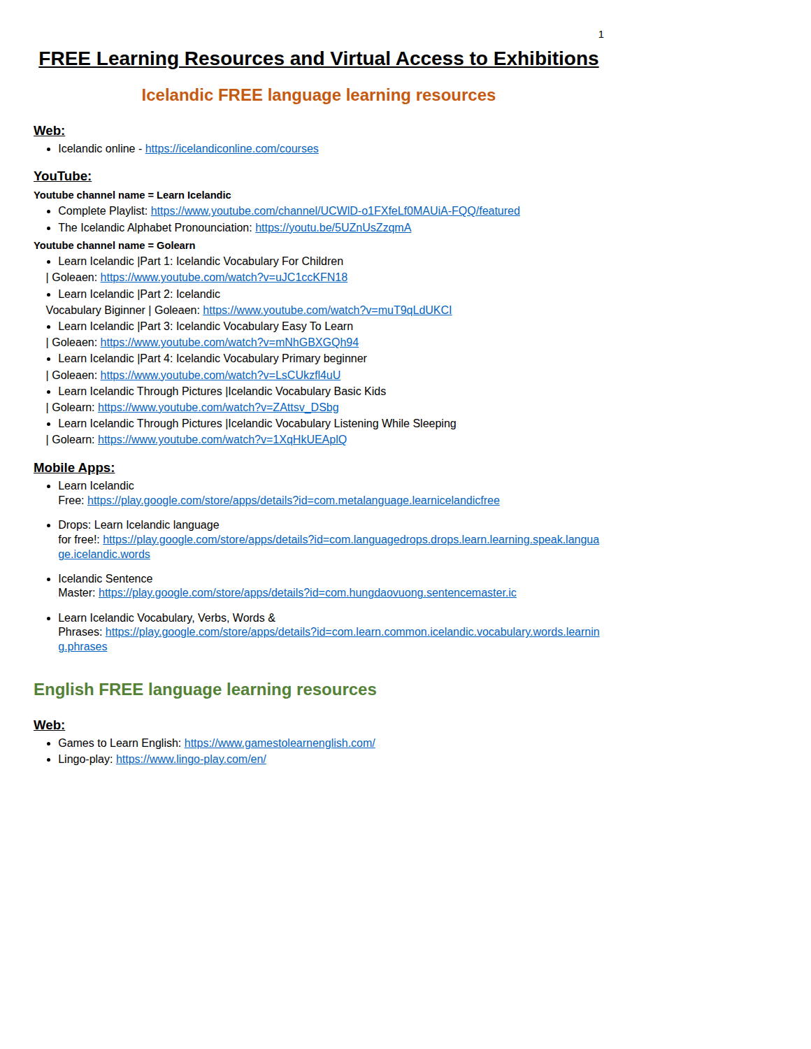1
FREE Learning Resources and Virtual Access to Exhibitions
Icelandic FREE language learning resources
Web:
Icelandic online - https://icelandiconline.com/courses
YouTube:
Youtube channel name = Learn Icelandic
Complete Playlist: https://www.youtube.com/channel/UCWlD-o1FXfeLf0MAUiA-FQQ/featured
The Icelandic Alphabet Pronounciation: https://youtu.be/5UZnUsZzqmA
Youtube channel name = Golearn
Learn Icelandic |Part 1: Icelandic Vocabulary For Children
| Goleaen: https://www.youtube.com/watch?v=uJC1ccKFN18
Learn Icelandic |Part 2: Icelandic
Vocabulary Biginner | Goleaen: https://www.youtube.com/watch?v=muT9qLdUKCI
Learn Icelandic |Part 3: Icelandic Vocabulary Easy To Learn
| Goleaen: https://www.youtube.com/watch?v=mNhGBXGQh94
Learn Icelandic |Part 4: Icelandic Vocabulary Primary beginner
| Goleaen: https://www.youtube.com/watch?v=LsCUkzfl4uU
Learn Icelandic Through Pictures |Icelandic Vocabulary Basic Kids
| Golearn: https://www.youtube.com/watch?v=ZAttsv_DSbg
Learn Icelandic Through Pictures |Icelandic Vocabulary Listening While Sleeping
| Golearn: https://www.youtube.com/watch?v=1XqHkUEAplQ
Mobile Apps:
Learn Icelandic
Free: https://play.google.com/store/apps/details?id=com.metalanguage.learnicelandicfree
Drops: Learn Icelandic language
for free!: https://play.google.com/store/apps/details?id=com.languagedrops.drops.learn.learning.speak.language.icelandic.words
Icelandic Sentence
Master: https://play.google.com/store/apps/details?id=com.hungdaovuong.sentencemaster.ic
Learn Icelandic Vocabulary, Verbs, Words &
Phrases: https://play.google.com/store/apps/details?id=com.learn.common.icelandic.vocabulary.words.learning.phrases
English FREE language learning resources
Web:
Games to Learn English: https://www.gamestolearnenglish.com/
Lingo-play: https://www.lingo-play.com/en/